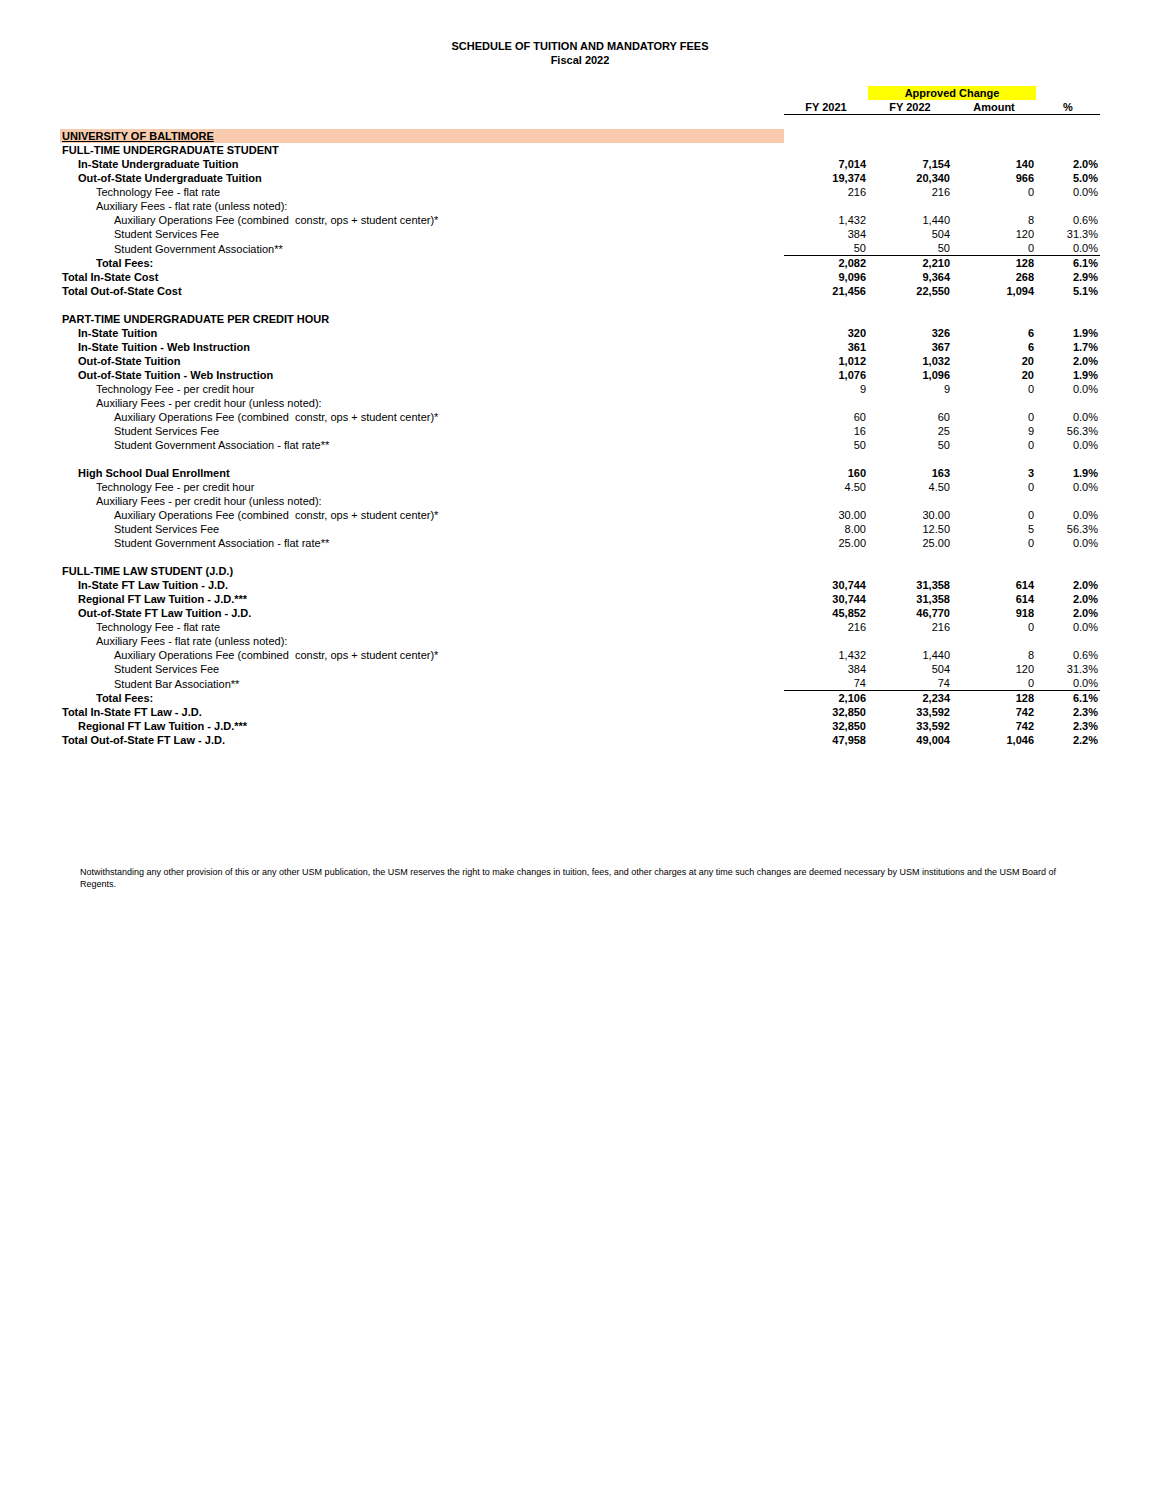SCHEDULE OF TUITION AND MANDATORY FEES
Fiscal 2022
| | | Approved Change | |
| | FY 2021 | FY 2022 | Amount | % |
| UNIVERSITY OF BALTIMORE | | | | |
| FULL-TIME UNDERGRADUATE STUDENT | | | | |
| In-State Undergraduate Tuition | 7,014 | 7,154 | 140 | 2.0% |
| Out-of-State Undergraduate Tuition | 19,374 | 20,340 | 966 | 5.0% |
| Technology Fee - flat rate | 216 | 216 | 0 | 0.0% |
| Auxiliary Fees - flat rate (unless noted): | | | | |
| Auxiliary Operations Fee (combined constr, ops + student center)* | 1,432 | 1,440 | 8 | 0.6% |
| Student Services Fee | 384 | 504 | 120 | 31.3% |
| Student Government Association** | 50 | 50 | 0 | 0.0% |
| Total Fees: | 2,082 | 2,210 | 128 | 6.1% |
| Total In-State Cost | 9,096 | 9,364 | 268 | 2.9% |
| Total Out-of-State Cost | 21,456 | 22,550 | 1,094 | 5.1% |
| PART-TIME UNDERGRADUATE PER CREDIT HOUR | | | | |
| In-State Tuition | 320 | 326 | 6 | 1.9% |
| In-State Tuition - Web Instruction | 361 | 367 | 6 | 1.7% |
| Out-of-State Tuition | 1,012 | 1,032 | 20 | 2.0% |
| Out-of-State Tuition - Web Instruction | 1,076 | 1,096 | 20 | 1.9% |
| Technology Fee - per credit hour | 9 | 9 | 0 | 0.0% |
| Auxiliary Fees - per credit hour (unless noted): | | | | |
| Auxiliary Operations Fee (combined constr, ops + student center)* | 60 | 60 | 0 | 0.0% |
| Student Services Fee | 16 | 25 | 9 | 56.3% |
| Student Government Association - flat rate** | 50 | 50 | 0 | 0.0% |
| High School Dual Enrollment | 160 | 163 | 3 | 1.9% |
| Technology Fee - per credit hour | 4.50 | 4.50 | 0 | 0.0% |
| Auxiliary Fees - per credit hour (unless noted): | | | | |
| Auxiliary Operations Fee (combined constr, ops + student center)* | 30.00 | 30.00 | 0 | 0.0% |
| Student Services Fee | 8.00 | 12.50 | 5 | 56.3% |
| Student Government Association - flat rate** | 25.00 | 25.00 | 0 | 0.0% |
| FULL-TIME LAW STUDENT (J.D.) | | | | |
| In-State FT Law Tuition - J.D. | 30,744 | 31,358 | 614 | 2.0% |
| Regional FT Law Tuition - J.D.*** | 30,744 | 31,358 | 614 | 2.0% |
| Out-of-State FT Law Tuition - J.D. | 45,852 | 46,770 | 918 | 2.0% |
| Technology Fee - flat rate | 216 | 216 | 0 | 0.0% |
| Auxiliary Fees - flat rate (unless noted): | | | | |
| Auxiliary Operations Fee (combined constr, ops + student center)* | 1,432 | 1,440 | 8 | 0.6% |
| Student Services Fee | 384 | 504 | 120 | 31.3% |
| Student Bar Association** | 74 | 74 | 0 | 0.0% |
| Total Fees: | 2,106 | 2,234 | 128 | 6.1% |
| Total In-State FT Law - J.D. | 32,850 | 33,592 | 742 | 2.3% |
| Regional FT Law Tuition - J.D.*** | 32,850 | 33,592 | 742 | 2.3% |
| Total Out-of-State FT Law - J.D. | 47,958 | 49,004 | 1,046 | 2.2% |
Notwithstanding any other provision of this or any other USM publication, the USM reserves the right to make changes in tuition, fees, and other charges at any time such changes are deemed necessary by USM institutions and the USM Board of Regents.